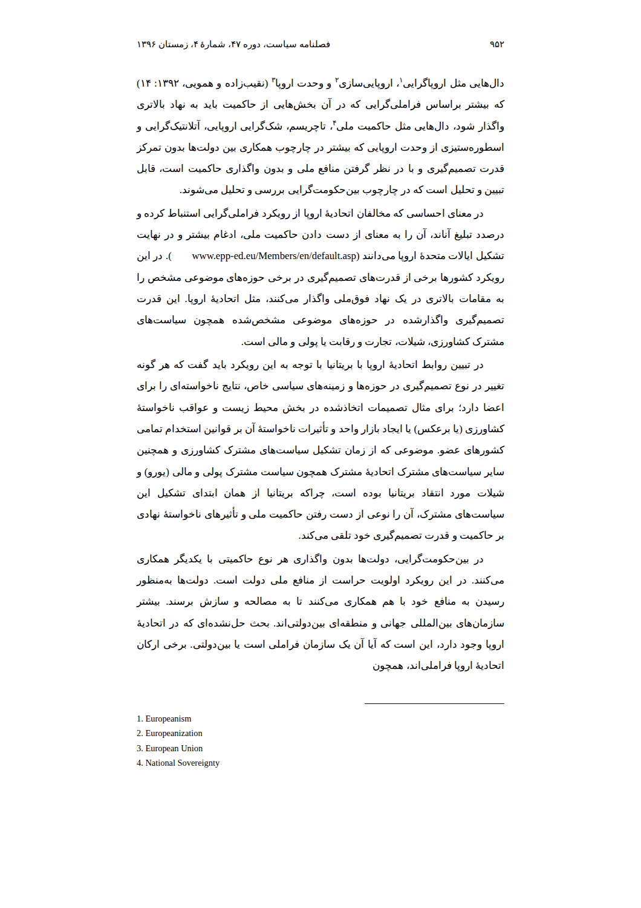۹۵۲ فصلنامه سیاست، دوره ۴۷، شمارهٔ ۴، زمستان ۱۳۹۶
دال‌هایی مثل اروپاگرایی۱، اروپایی‌سازی۲ و وحدت اروپا۳ (نقیب‌زاده و همویی، ۱۳۹۲: ۱۴) که بیشتر براساس فراملی‌گرایی که در آن بخش‌هایی از حاکمیت باید به نهاد بالاتری واگذار شود، دال‌هایی مثل حاکمیت ملی۴، تاچریسم، شک‌گرایی اروپایی، آتلانتیک‌گرایی و اسطوره‌ستیزی از وحدت اروپایی که بیشتر در چارچوب همکاری بین دولت‌ها بدون تمرکز قدرت تصمیم‌گیری و با در نظر گرفتن منافع ملی و بدون واگذاری حاکمیت است، قابل تبیین و تحلیل است که در چارچوب بین‌حکومت‌گرایی بررسی و تحلیل می‌شوند.
در معنای احساسی که مخالفان اتحادیهٔ اروپا از رویکرد فراملی‌گرایی استنباط کرده و درصدد تبلیغ آناند، آن را به معنای از دست دادن حاکمیت ملی، ادغام بیشتر و در نهایت تشکیل ایالات متحدهٔ اروپا می‌دانند (www.epp-ed.eu/Members/en/default.asp). در این رویکرد کشورها برخی از قدرت‌های تصمیم‌گیری در برخی حوزه‌های موضوعی مشخص را به مقامات بالاتری در یک نهاد فوق‌ملی واگذار می‌کنند، مثل اتحادیهٔ اروپا. این قدرت تصمیم‌گیری واگذارشده در حوزه‌های موضوعی مشخص‌شده همچون سیاست‌های مشترک کشاورزی، شیلات، تجارت و رقابت یا پولی و مالی است.
در تبیین روابط اتحادیهٔ اروپا با بریتانیا با توجه به این رویکرد باید گفت که هر گونه تغییر در نوع تصمیم‌گیری در حوزه‌ها و زمینه‌های سیاسی خاص، نتایج ناخواسته‌ای را برای اعضا دارد؛ برای مثال تصمیمات اتخاذشده در بخش محیط زیست و عواقب ناخواستهٔ کشاورزی (یا برعکس) یا ایجاد بازار واحد و تأثیرات ناخواستهٔ آن بر قوانین استخدام تمامی کشورهای عضو. موضوعی که از زمان تشکیل سیاست‌های مشترک کشاورزی و همچنین سایر سیاست‌های مشترک اتحادیهٔ مشترک همچون سیاست مشترک پولی و مالی (یورو) و شیلات مورد انتقاد بریتانیا بوده است، چراکه بریتانیا از همان ابتدای تشکیل این سیاست‌های مشترک، آن را نوعی از دست رفتن حاکمیت ملی و تأثیرهای ناخواستهٔ نهادی بر حاکمیت و قدرت تصمیم‌گیری خود تلقی می‌کند.
در بین‌حکومت‌گرایی، دولت‌ها بدون واگذاری هر نوع حاکمیتی با یکدیگر همکاری می‌کنند. در این رویکرد اولویت حراست از منافع ملی دولت است. دولت‌ها به‌منظور رسیدن به منافع خود با هم همکاری می‌کنند تا به مصالحه و سازش برسند. بیشتر سازمان‌های بین‌المللی جهانی و منطقه‌ای بین‌دولتی‌اند. بحث حل‌نشده‌ای که در اتحادیهٔ اروپا وجود دارد، این است که آیا آن یک سازمان فراملی است یا بین‌دولتی. برخی ارکان اتحادیهٔ اروپا فراملی‌اند، همچون
Europeanism
Europeanization
European Union
National Sovereignty